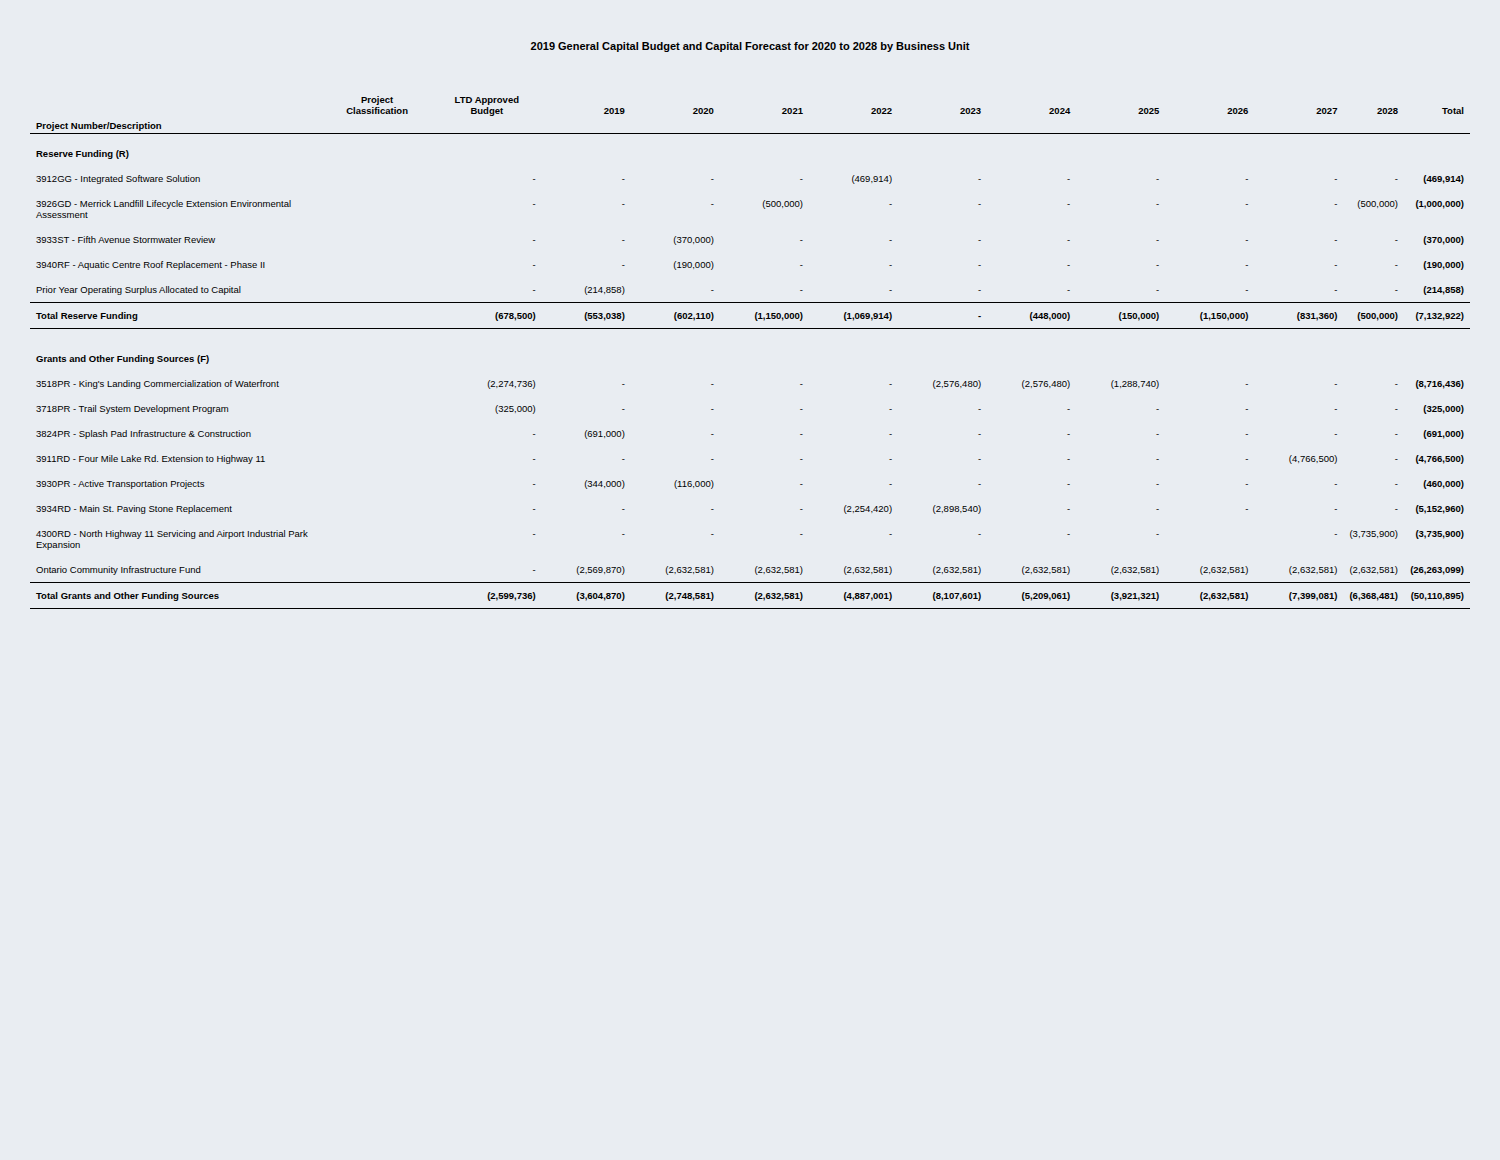2019 General Capital Budget and Capital Forecast for 2020 to 2028 by Business Unit
| | Project Classification | LTD Approved Budget | 2019 | 2020 | 2021 | 2022 | 2023 | 2024 | 2025 | 2026 | 2027 | 2028 | Total |
| --- | --- | --- | --- | --- | --- | --- | --- | --- | --- | --- | --- | --- | --- |
| Project Number/Description | | | | | | | | | | | | | |
| Reserve Funding (R) |
| 3912GG - Integrated Software Solution | | - | - | - | - | (469,914) | - | - | - | - | - | - | (469,914) |
| 3926GD - Merrick Landfill Lifecycle Extension Environmental Assessment | | - | - | - | (500,000) | - | - | - | - | - | - | (500,000) | (1,000,000) |
| 3933ST - Fifth Avenue Stormwater Review | | - | - | (370,000) | - | - | - | - | - | - | - | - | (370,000) |
| 3940RF - Aquatic Centre Roof Replacement - Phase II | | - | - | (190,000) | - | - | - | - | - | - | - | - | (190,000) |
| Prior Year Operating Surplus Allocated to Capital | | - | (214,858) | - | - | - | - | - | - | - | - | - | (214,858) |
| Total Reserve Funding | | (678,500) | (553,038) | (602,110) | (1,150,000) | (1,069,914) | - | (448,000) | (150,000) | (1,150,000) | (831,360) | (500,000) | (7,132,922) |
| Grants and Other Funding Sources (F) |
| 3518PR - King's Landing Commercialization of Waterfront | | (2,274,736) | - | - | - | - | (2,576,480) | (2,576,480) | (1,288,740) | - | - | - | (8,716,436) |
| 3718PR - Trail System Development Program | | (325,000) | - | - | - | - | - | - | - | - | - | - | (325,000) |
| 3824PR - Splash Pad Infrastructure & Construction | | - | (691,000) | - | - | - | - | - | - | - | - | - | (691,000) |
| 3911RD - Four Mile Lake Rd. Extension to Highway 11 | | - | - | - | - | - | - | - | - | - | (4,766,500) | - | (4,766,500) |
| 3930PR - Active Transportation Projects | | - | (344,000) | (116,000) | - | - | - | - | - | - | - | - | (460,000) |
| 3934RD - Main St. Paving Stone Replacement | | - | - | - | - | (2,254,420) | (2,898,540) | - | - | - | - | - | (5,152,960) |
| 4300RD - North Highway 11 Servicing and Airport Industrial Park Expansion | | - | - | - | - | - | - | - | - | | - | (3,735,900) | (3,735,900) |
| Ontario Community Infrastructure Fund | | - | (2,569,870) | (2,632,581) | (2,632,581) | (2,632,581) | (2,632,581) | (2,632,581) | (2,632,581) | (2,632,581) | (2,632,581) | (2,632,581) | (26,263,099) |
| Total Grants and Other Funding Sources | | (2,599,736) | (3,604,870) | (2,748,581) | (2,632,581) | (4,887,001) | (8,107,601) | (5,209,061) | (3,921,321) | (2,632,581) | (7,399,081) | (6,368,481) | (50,110,895) |